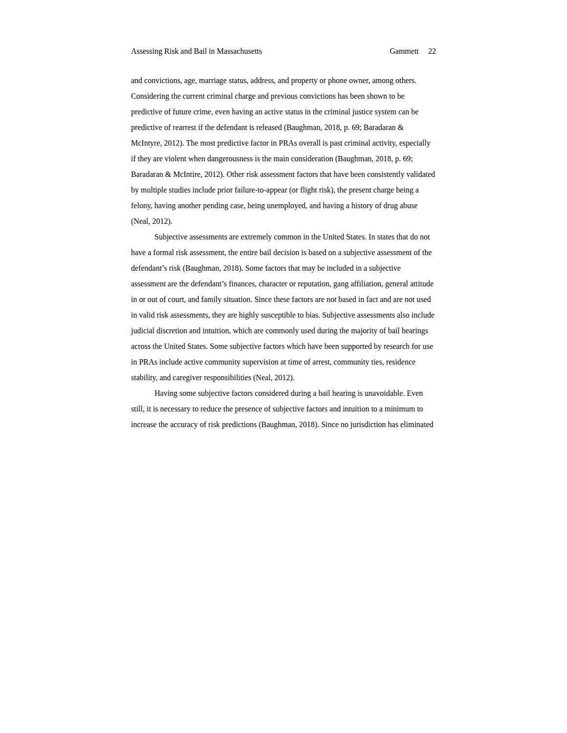Assessing Risk and Bail in Massachusetts Gammett22
and convictions, age, marriage status, address, and property or phone owner, among others. Considering the current criminal charge and previous convictions has been shown to be predictive of future crime, even having an active status in the criminal justice system can be predictive of rearrest if the defendant is released (Baughman, 2018, p. 69; Baradaran & McIntyre, 2012). The most predictive factor in PRAs overall is past criminal activity, especially if they are violent when dangerousness is the main consideration (Baughman, 2018, p. 69; Baradaran & McIntire, 2012). Other risk assessment factors that have been consistently validated by multiple studies include prior failure-to-appear (or flight risk), the present charge being a felony, having another pending case, being unemployed, and having a history of drug abuse (Neal, 2012).
Subjective assessments are extremely common in the United States. In states that do not have a formal risk assessment, the entire bail decision is based on a subjective assessment of the defendant’s risk (Baughman, 2018). Some factors that may be included in a subjective assessment are the defendant’s finances, character or reputation, gang affiliation, general attitude in or out of court, and family situation. Since these factors are not based in fact and are not used in valid risk assessments, they are highly susceptible to bias. Subjective assessments also include judicial discretion and intuition, which are commonly used during the majority of bail hearings across the United States. Some subjective factors which have been supported by research for use in PRAs include active community supervision at time of arrest, community ties, residence stability, and caregiver responsibilities (Neal, 2012).
Having some subjective factors considered during a bail hearing is unavoidable. Even still, it is necessary to reduce the presence of subjective factors and intuition to a minimum to increase the accuracy of risk predictions (Baughman, 2018). Since no jurisdiction has eliminated